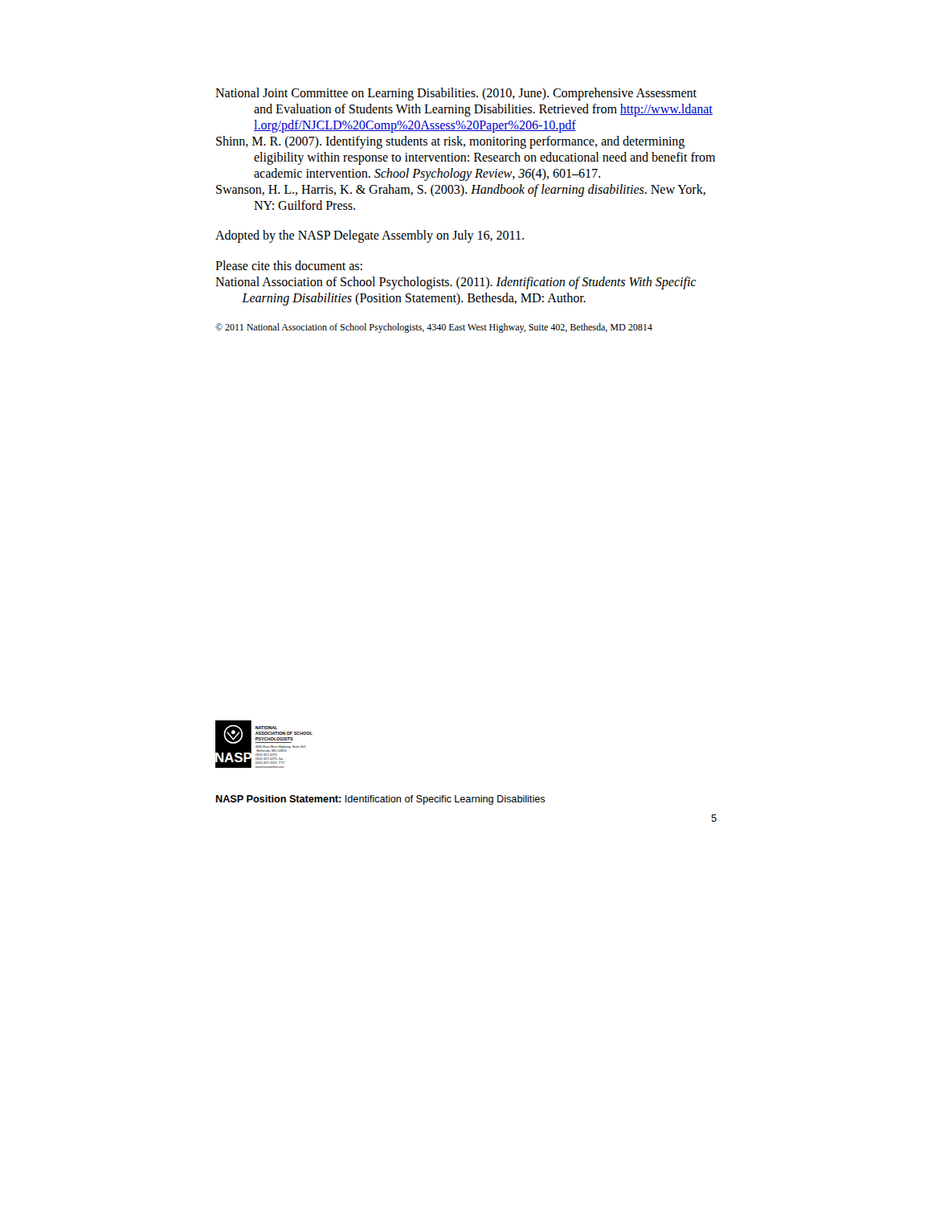National Joint Committee on Learning Disabilities. (2010, June). Comprehensive Assessment and Evaluation of Students With Learning Disabilities. Retrieved from http://www.ldanatl.org/pdf/NJCLD%20Comp%20Assess%20Paper%206-10.pdf
Shinn, M. R. (2007). Identifying students at risk, monitoring performance, and determining eligibility within response to intervention: Research on educational need and benefit from academic intervention. School Psychology Review, 36(4), 601–617.
Swanson, H. L., Harris, K. & Graham, S. (2003). Handbook of learning disabilities. New York, NY: Guilford Press.
Adopted by the NASP Delegate Assembly on July 16, 2011.
Please cite this document as:
National Association of School Psychologists. (2011). Identification of Students With Specific Learning Disabilities (Position Statement). Bethesda, MD: Author.
© 2011 National Association of School Psychologists, 4340 East West Highway, Suite 402, Bethesda, MD 20814
NASP Position Statement: Identification of Specific Learning Disabilities
5